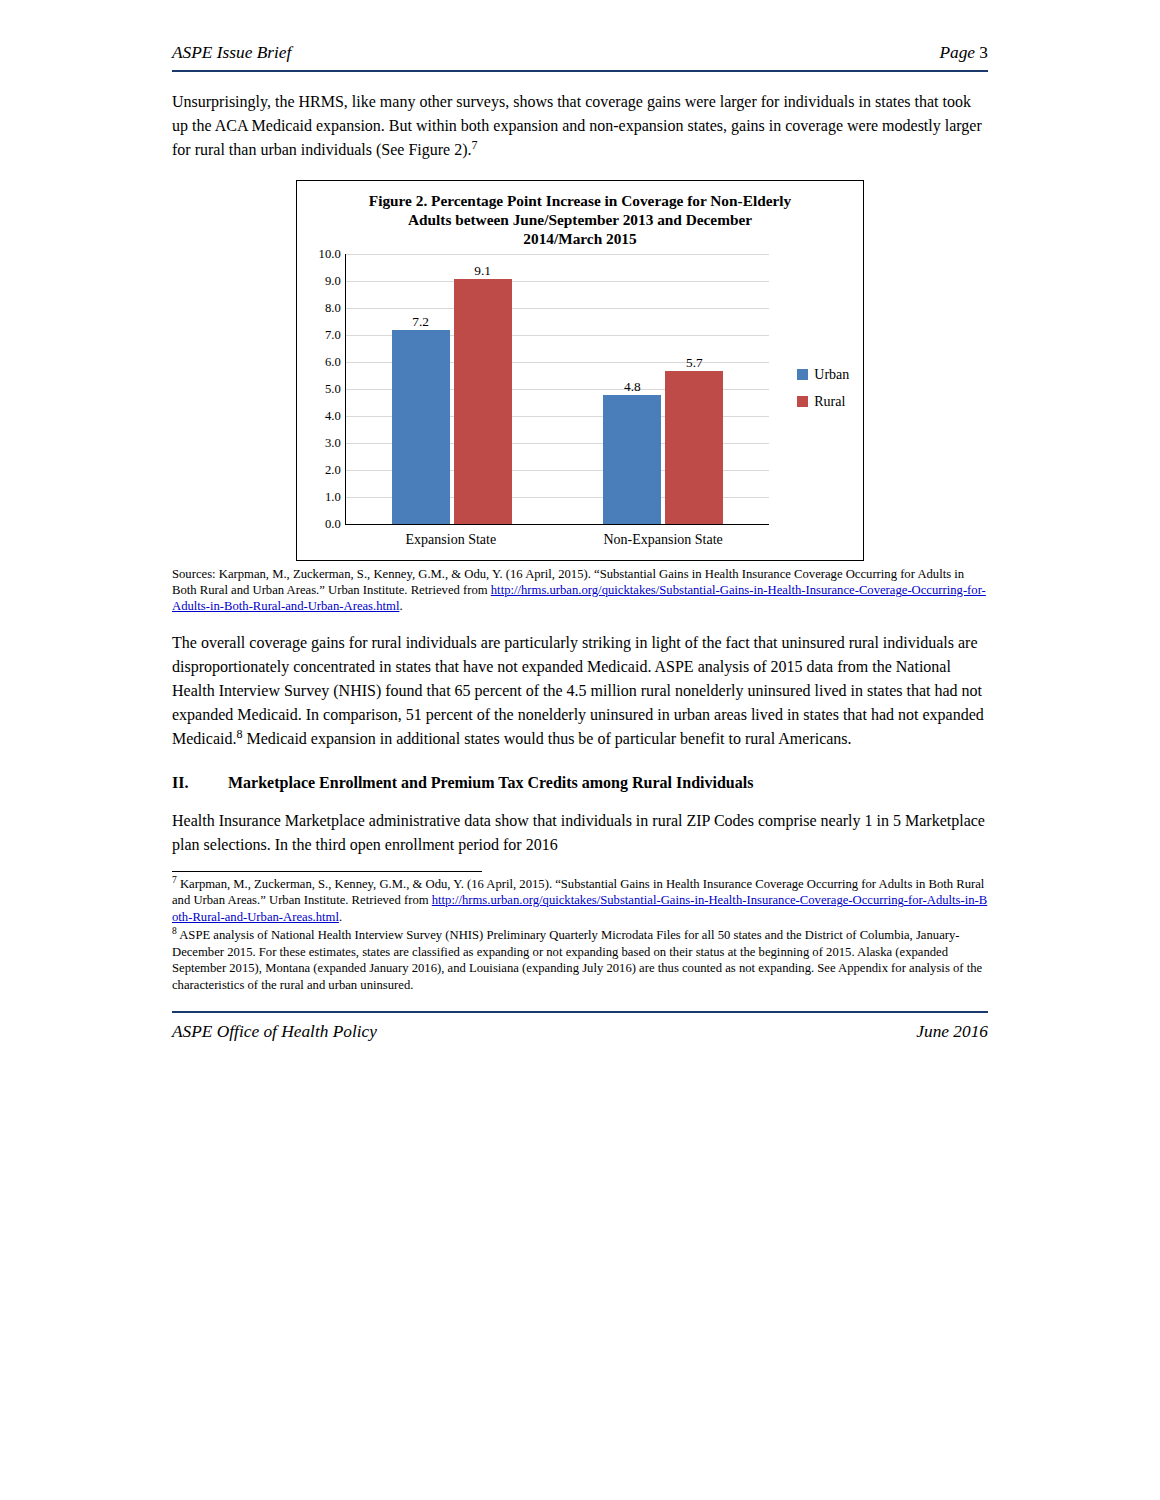ASPE Issue Brief Page 3
Unsurprisingly, the HRMS, like many other surveys, shows that coverage gains were larger for individuals in states that took up the ACA Medicaid expansion. But within both expansion and non-expansion states, gains in coverage were modestly larger for rural than urban individuals (See Figure 2).7
Figure 2. Percentage Point Increase in Coverage for Non-Elderly
Adults between June/September 2013 and December
2014/March 2015
10.0
9.0
8.0
7.0
6.0
5.0
4.0
3.0
2.0
1.0
0.0
7.2
9.1
4.8
5.7
Expansion State Non-Expansion State
Urban
Rural
Sources: Karpman, M., Zuckerman, S., Kenney, G.M., & Odu, Y. (16 April, 2015). “Substantial Gains in Health Insurance Coverage Occurring for Adults in Both Rural and Urban Areas.” Urban Institute. Retrieved from http://hrms.urban.org/quicktakes/Substantial-Gains-in-Health-Insurance-Coverage-Occurring-for-Adults-in-Both-Rural-and-Urban-Areas.html.
The overall coverage gains for rural individuals are particularly striking in light of the fact that uninsured rural individuals are disproportionately concentrated in states that have not expanded Medicaid. ASPE analysis of 2015 data from the National Health Interview Survey (NHIS) found that 65 percent of the 4.5 million rural nonelderly uninsured lived in states that had not expanded Medicaid. In comparison, 51 percent of the nonelderly uninsured in urban areas lived in states that had not expanded Medicaid.8 Medicaid expansion in additional states would thus be of particular benefit to rural Americans.
II. Marketplace Enrollment and Premium Tax Credits among Rural Individuals
Health Insurance Marketplace administrative data show that individuals in rural ZIP Codes comprise nearly 1 in 5 Marketplace plan selections. In the third open enrollment period for 2016
7 Karpman, M., Zuckerman, S., Kenney, G.M., & Odu, Y. (16 April, 2015). “Substantial Gains in Health Insurance Coverage Occurring for Adults in Both Rural and Urban Areas.” Urban Institute. Retrieved from http://hrms.urban.org/quicktakes/Substantial-Gains-in-Health-Insurance-Coverage-Occurring-for-Adults-in-Both-Rural-and-Urban-Areas.html.
8 ASPE analysis of National Health Interview Survey (NHIS) Preliminary Quarterly Microdata Files for all 50 states and the District of Columbia, January-December 2015. For these estimates, states are classified as expanding or not expanding based on their status at the beginning of 2015. Alaska (expanded September 2015), Montana (expanded January 2016), and Louisiana (expanding July 2016) are thus counted as not expanding. See Appendix for analysis of the characteristics of the rural and urban uninsured.
ASPE Office of Health Policy June 2016